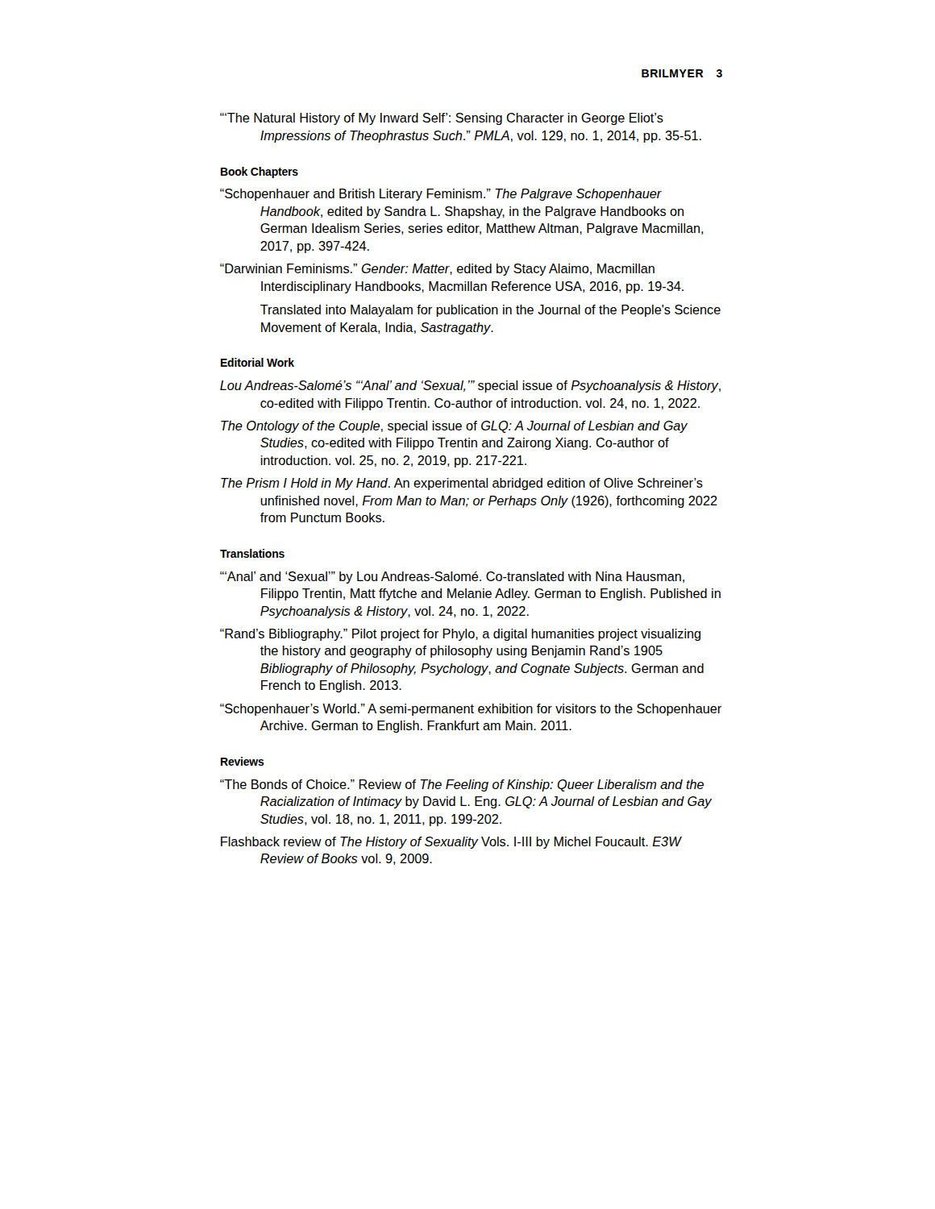BRILMYER3
“‘The Natural History of My Inward Self’: Sensing Character in George Eliot’s Impressions of Theophrastus Such.” PMLA, vol. 129, no. 1, 2014, pp. 35-51.
Book Chapters
“Schopenhauer and British Literary Feminism.” The Palgrave Schopenhauer Handbook, edited by Sandra L. Shapshay, in the Palgrave Handbooks on German Idealism Series, series editor, Matthew Altman, Palgrave Macmillan, 2017, pp. 397-424.
“Darwinian Feminisms.” Gender: Matter, edited by Stacy Alaimo, Macmillan Interdisciplinary Handbooks, Macmillan Reference USA, 2016, pp. 19-34.
Translated into Malayalam for publication in the Journal of the People's Science Movement of Kerala, India, Sastragathy.
Editorial Work
Lou Andreas-Salomé’s “‘Anal’ and ‘Sexual,’” special issue of Psychoanalysis & History, co-edited with Filippo Trentin. Co-author of introduction. vol. 24, no. 1, 2022.
The Ontology of the Couple, special issue of GLQ: A Journal of Lesbian and Gay Studies, co-edited with Filippo Trentin and Zairong Xiang. Co-author of introduction. vol. 25, no. 2, 2019, pp. 217-221.
The Prism I Hold in My Hand. An experimental abridged edition of Olive Schreiner’s unfinished novel, From Man to Man; or Perhaps Only (1926), forthcoming 2022 from Punctum Books.
Translations
“‘Anal’ and ‘Sexual’” by Lou Andreas-Salomé. Co-translated with Nina Hausman, Filippo Trentin, Matt ffytche and Melanie Adley. German to English. Published in Psychoanalysis & History, vol. 24, no. 1, 2022.
“Rand’s Bibliography.” Pilot project for Phylo, a digital humanities project visualizing the history and geography of philosophy using Benjamin Rand’s 1905 Bibliography of Philosophy, Psychology, and Cognate Subjects. German and French to English. 2013.
“Schopenhauer’s World.” A semi-permanent exhibition for visitors to the Schopenhauer Archive. German to English. Frankfurt am Main. 2011.
Reviews
“The Bonds of Choice.” Review of The Feeling of Kinship: Queer Liberalism and the Racialization of Intimacy by David L. Eng. GLQ: A Journal of Lesbian and Gay Studies, vol. 18, no. 1, 2011, pp. 199-202.
Flashback review of The History of Sexuality Vols. I-III by Michel Foucault. E3W Review of Books vol. 9, 2009.